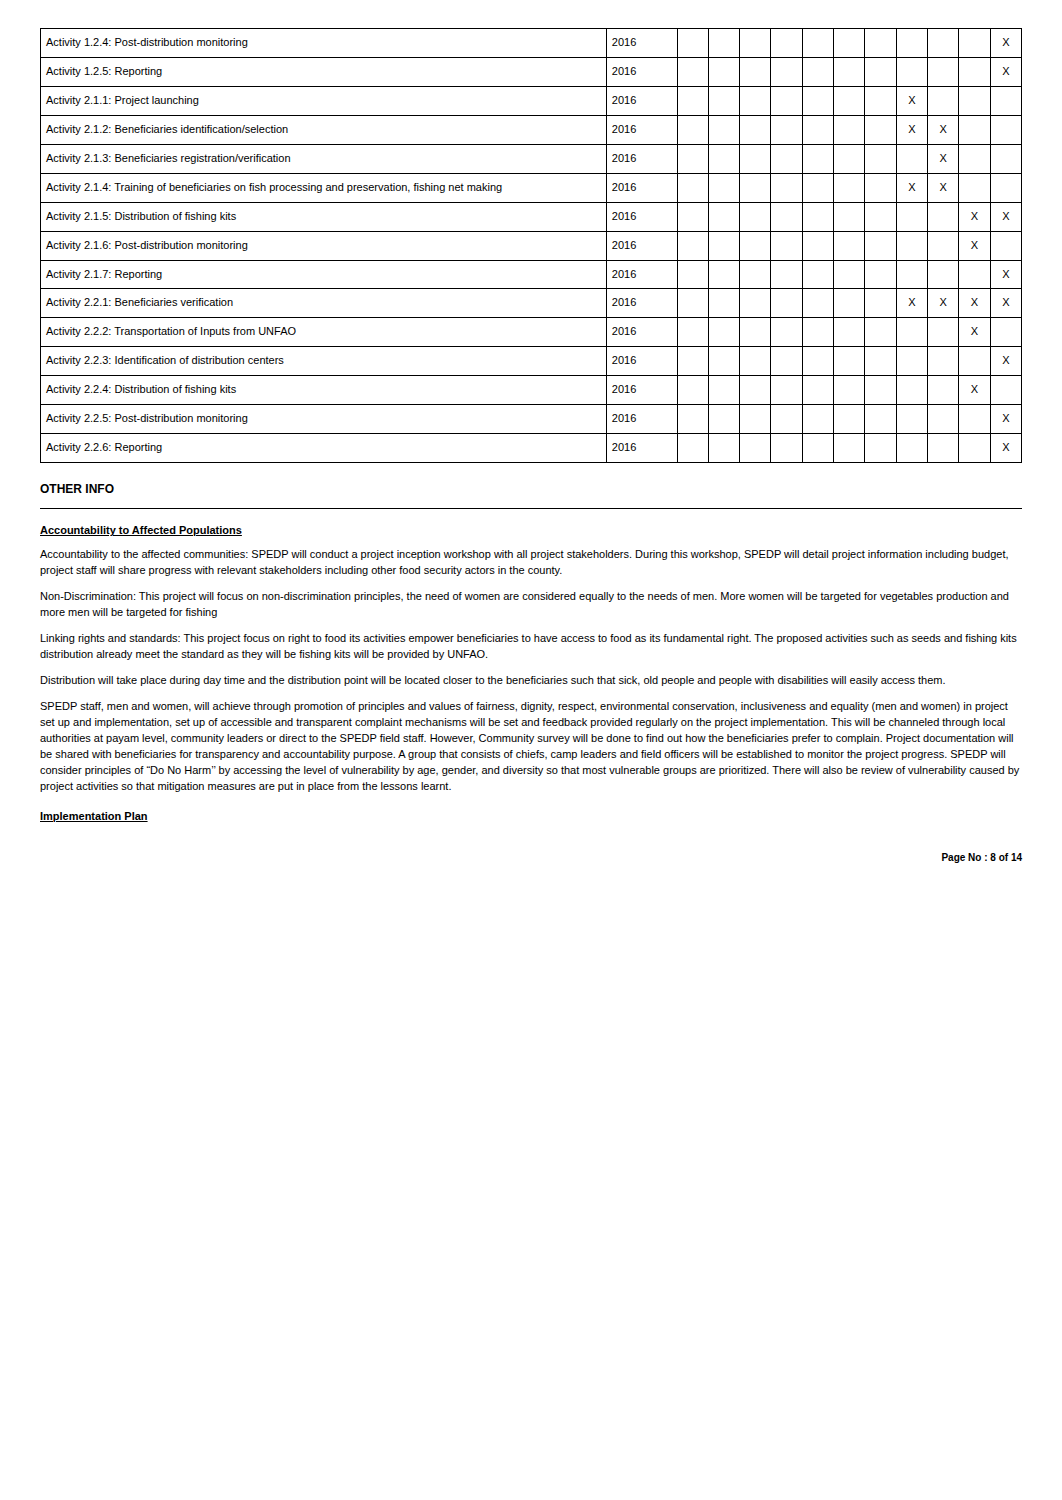| Activity 1.2.4: Post-distribution monitoring | 2016 | | | | | | | | | | | X |
| Activity 1.2.5: Reporting | 2016 | | | | | | | | | | | X |
| Activity 2.1.1: Project launching | 2016 | | | | | | | | X | | | |
| Activity 2.1.2: Beneficiaries identification/selection | 2016 | | | | | | | | X | X | | |
| Activity 2.1.3: Beneficiaries registration/verification | 2016 | | | | | | | | | X | | |
| Activity 2.1.4: Training of beneficiaries on fish processing and preservation, fishing net making | 2016 | | | | | | | | X | X | | |
| Activity 2.1.5: Distribution of fishing kits | 2016 | | | | | | | | | | X | X |
| Activity 2.1.6: Post-distribution monitoring | 2016 | | | | | | | | | | X | |
| Activity 2.1.7: Reporting | 2016 | | | | | | | | | | | X |
| Activity 2.2.1: Beneficiaries verification | 2016 | | | | | | | | X | X | X | X |
| Activity 2.2.2: Transportation of Inputs from UNFAO | 2016 | | | | | | | | | | X | |
| Activity 2.2.3: Identification of distribution centers | 2016 | | | | | | | | | | | X |
| Activity 2.2.4: Distribution of fishing kits | 2016 | | | | | | | | | | X | |
| Activity 2.2.5: Post-distribution monitoring | 2016 | | | | | | | | | | | X |
| Activity 2.2.6: Reporting | 2016 | | | | | | | | | | | X |
OTHER INFO
Accountability to Affected Populations
Accountability to the affected communities: SPEDP will conduct a project inception workshop with all project stakeholders. During this workshop, SPEDP will detail project information including budget, project staff will share progress with relevant stakeholders including other food security actors in the county.
Non-Discrimination: This project will focus on non-discrimination principles, the need of women are considered equally to the needs of men. More women will be targeted for vegetables production and more men will be targeted for fishing
Linking rights and standards: This project focus on right to food its activities empower beneficiaries to have access to food as its fundamental right. The proposed activities such as seeds and fishing kits distribution already meet the standard as they will be fishing kits will be provided by UNFAO.
Distribution will take place during day time and the distribution point will be located closer to the beneficiaries such that sick, old people and people with disabilities will easily access them.
SPEDP staff, men and women, will achieve through promotion of principles and values of fairness, dignity, respect, environmental conservation, inclusiveness and equality (men and women) in project set up and implementation, set up of accessible and transparent complaint mechanisms will be set and feedback provided regularly on the project implementation. This will be channeled through local authorities at payam level, community leaders or direct to the SPEDP field staff. However, Community survey will be done to find out how the beneficiaries prefer to complain. Project documentation will be shared with beneficiaries for transparency and accountability purpose. A group that consists of chiefs, camp leaders and field officers will be established to monitor the project progress. SPEDP will consider principles of “Do No Harm’’ by accessing the level of vulnerability by age, gender, and diversity so that most vulnerable groups are prioritized. There will also be review of vulnerability caused by project activities so that mitigation measures are put in place from the lessons learnt.
Implementation Plan
Page No : 8 of 14